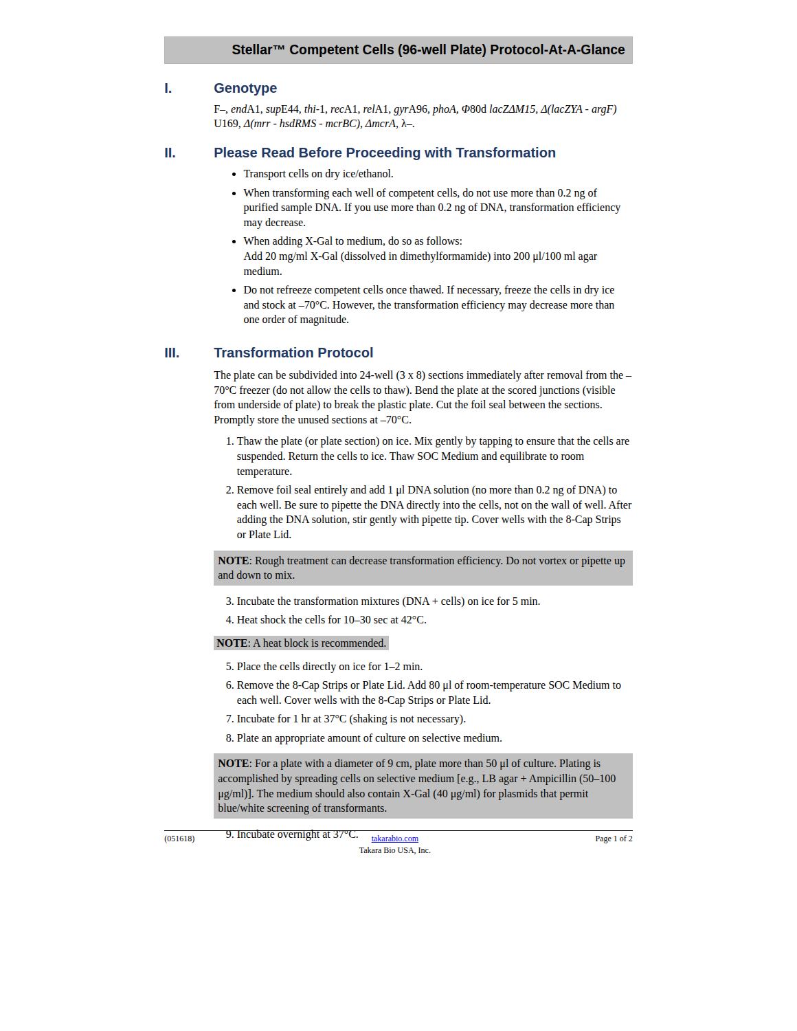Stellar™ Competent Cells (96-well Plate) Protocol-At-A-Glance
I.
Genotype
F–, end A1, sup E44, thi-1, rec A1, rel A1, gyr A96, phoA, Φ80d lacZΔM15, Δ(lacZYA - argF) U169, Δ(mrr - hsdRMS - mcrBC), ΔmcrA, λ–.
II.
Please Read Before Proceeding with Transformation
Transport cells on dry ice/ethanol.
When transforming each well of competent cells, do not use more than 0.2 ng of purified sample DNA. If you use more than 0.2 ng of DNA, transformation efficiency may decrease.
When adding X-Gal to medium, do so as follows:
Add 20 mg/ml X-Gal (dissolved in dimethylformamide) into 200 μl/100 ml agar medium.
Do not refreeze competent cells once thawed. If necessary, freeze the cells in dry ice and stock at –70°C. However, the transformation efficiency may decrease more than one order of magnitude.
III.
Transformation Protocol
The plate can be subdivided into 24-well (3 x 8) sections immediately after removal from the –70°C freezer (do not allow the cells to thaw). Bend the plate at the scored junctions (visible from underside of plate) to break the plastic plate. Cut the foil seal between the sections. Promptly store the unused sections at –70°C.
Thaw the plate (or plate section) on ice. Mix gently by tapping to ensure that the cells are suspended. Return the cells to ice. Thaw SOC Medium and equilibrate to room temperature.
Remove foil seal entirely and add 1 μl DNA solution (no more than 0.2 ng of DNA) to each well. Be sure to pipette the DNA directly into the cells, not on the wall of well. After adding the DNA solution, stir gently with pipette tip. Cover wells with the 8-Cap Strips or Plate Lid.
NOTE: Rough treatment can decrease transformation efficiency. Do not vortex or pipette up and down to mix.
Incubate the transformation mixtures (DNA + cells) on ice for 5 min.
Heat shock the cells for 10–30 sec at 42°C.
NOTE: A heat block is recommended.
Place the cells directly on ice for 1–2 min.
Remove the 8-Cap Strips or Plate Lid. Add 80 μl of room-temperature SOC Medium to each well. Cover wells with the 8-Cap Strips or Plate Lid.
Incubate for 1 hr at 37°C (shaking is not necessary).
Plate an appropriate amount of culture on selective medium.
NOTE: For a plate with a diameter of 9 cm, plate more than 50 μl of culture. Plating is accomplished by spreading cells on selective medium [e.g., LB agar + Ampicillin (50–100 μg/ml)]. The medium should also contain X-Gal (40 μg/ml) for plasmids that permit blue/white screening of transformants.
Incubate overnight at 37°C.
(051618)
takarabio.com
Takara Bio USA, Inc.
Page 1 of 2